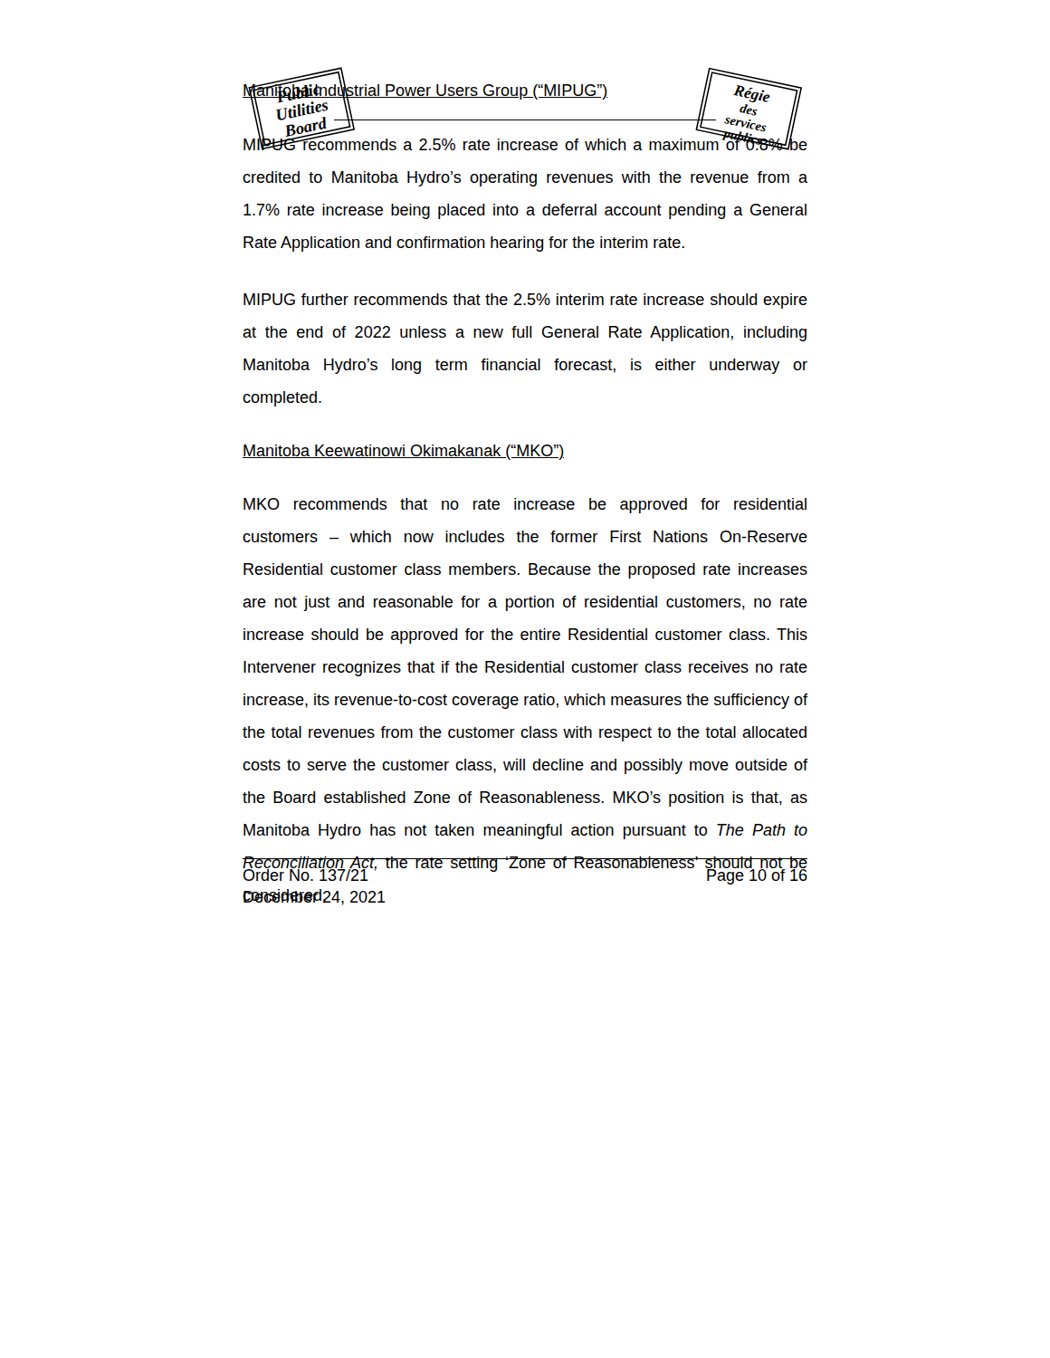Public Utilities Board
Régie des services publics
Manitoba Industrial Power Users Group (“MIPUG”)
MIPUG recommends a 2.5% rate increase of which a maximum of 0.8% be credited to Manitoba Hydro’s operating revenues with the revenue from a 1.7% rate increase being placed into a deferral account pending a General Rate Application and confirmation hearing for the interim rate.
MIPUG further recommends that the 2.5% interim rate increase should expire at the end of 2022 unless a new full General Rate Application, including Manitoba Hydro’s long term financial forecast, is either underway or completed.
Manitoba Keewatinowi Okimakanak (“MKO”)
MKO recommends that no rate increase be approved for residential customers – which now includes the former First Nations On-Reserve Residential customer class members. Because the proposed rate increases are not just and reasonable for a portion of residential customers, no rate increase should be approved for the entire Residential customer class. This Intervener recognizes that if the Residential customer class receives no rate increase, its revenue-to-cost coverage ratio, which measures the sufficiency of the total revenues from the customer class with respect to the total allocated costs to serve the customer class, will decline and possibly move outside of the Board established Zone of Reasonableness. MKO’s position is that, as Manitoba Hydro has not taken meaningful action pursuant to The Path to Reconciliation Act, the rate setting ‘Zone of Reasonableness’ should not be considered.
Order No. 137/21
December 24, 2021
Page 10 of 16